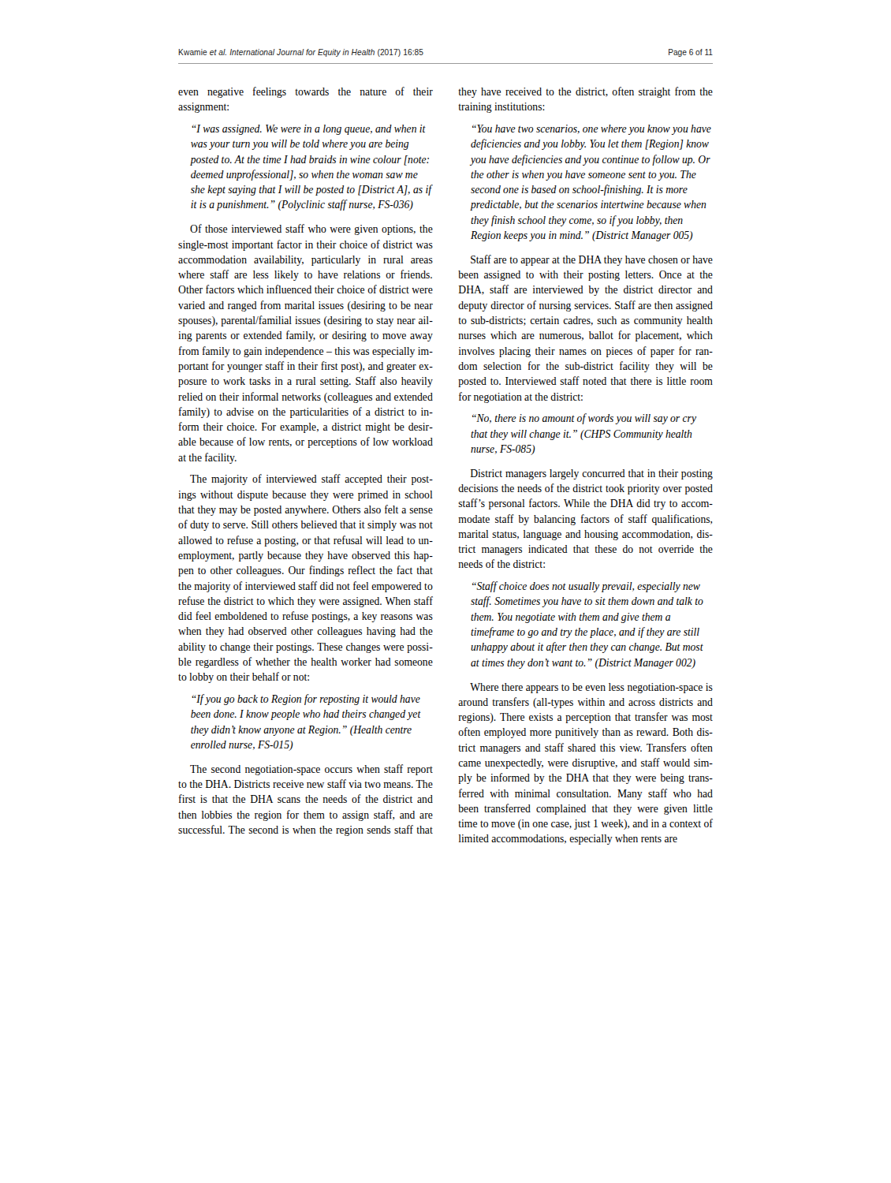Kwamie et al. International Journal for Equity in Health (2017) 16:85
Page 6 of 11
even negative feelings towards the nature of their assignment:
“I was assigned. We were in a long queue, and when it was your turn you will be told where you are being posted to. At the time I had braids in wine colour [note: deemed unprofessional], so when the woman saw me she kept saying that I will be posted to [District A], as if it is a punishment.” (Polyclinic staff nurse, FS-036)
Of those interviewed staff who were given options, the single-most important factor in their choice of district was accommodation availability, particularly in rural areas where staff are less likely to have relations or friends. Other factors which influenced their choice of district were varied and ranged from marital issues (desiring to be near spouses), parental/familial issues (desiring to stay near ailing parents or extended family, or desiring to move away from family to gain independence – this was especially important for younger staff in their first post), and greater exposure to work tasks in a rural setting. Staff also heavily relied on their informal networks (colleagues and extended family) to advise on the particularities of a district to inform their choice. For example, a district might be desirable because of low rents, or perceptions of low workload at the facility.
The majority of interviewed staff accepted their postings without dispute because they were primed in school that they may be posted anywhere. Others also felt a sense of duty to serve. Still others believed that it simply was not allowed to refuse a posting, or that refusal will lead to unemployment, partly because they have observed this happen to other colleagues. Our findings reflect the fact that the majority of interviewed staff did not feel empowered to refuse the district to which they were assigned. When staff did feel emboldened to refuse postings, a key reasons was when they had observed other colleagues having had the ability to change their postings. These changes were possible regardless of whether the health worker had someone to lobby on their behalf or not:
“If you go back to Region for reposting it would have been done. I know people who had theirs changed yet they didn’t know anyone at Region.” (Health centre enrolled nurse, FS-015)
The second negotiation-space occurs when staff report to the DHA. Districts receive new staff via two means. The first is that the DHA scans the needs of the district and then lobbies the region for them to assign staff, and are successful. The second is when the region sends staff that they have received to the district, often straight from the training institutions:
“You have two scenarios, one where you know you have deficiencies and you lobby. You let them [Region] know you have deficiencies and you continue to follow up. Or the other is when you have someone sent to you. The second one is based on school-finishing. It is more predictable, but the scenarios intertwine because when they finish school they come, so if you lobby, then Region keeps you in mind.” (District Manager 005)
Staff are to appear at the DHA they have chosen or have been assigned to with their posting letters. Once at the DHA, staff are interviewed by the district director and deputy director of nursing services. Staff are then assigned to sub-districts; certain cadres, such as community health nurses which are numerous, ballot for placement, which involves placing their names on pieces of paper for random selection for the sub-district facility they will be posted to. Interviewed staff noted that there is little room for negotiation at the district:
“No, there is no amount of words you will say or cry that they will change it.” (CHPS Community health nurse, FS-085)
District managers largely concurred that in their posting decisions the needs of the district took priority over posted staff’s personal factors. While the DHA did try to accommodate staff by balancing factors of staff qualifications, marital status, language and housing accommodation, district managers indicated that these do not override the needs of the district:
“Staff choice does not usually prevail, especially new staff. Sometimes you have to sit them down and talk to them. You negotiate with them and give them a timeframe to go and try the place, and if they are still unhappy about it after then they can change. But most at times they don’t want to.” (District Manager 002)
Where there appears to be even less negotiation-space is around transfers (all-types within and across districts and regions). There exists a perception that transfer was most often employed more punitively than as reward. Both district managers and staff shared this view. Transfers often came unexpectedly, were disruptive, and staff would simply be informed by the DHA that they were being transferred with minimal consultation. Many staff who had been transferred complained that they were given little time to move (in one case, just 1 week), and in a context of limited accommodations, especially when rents are